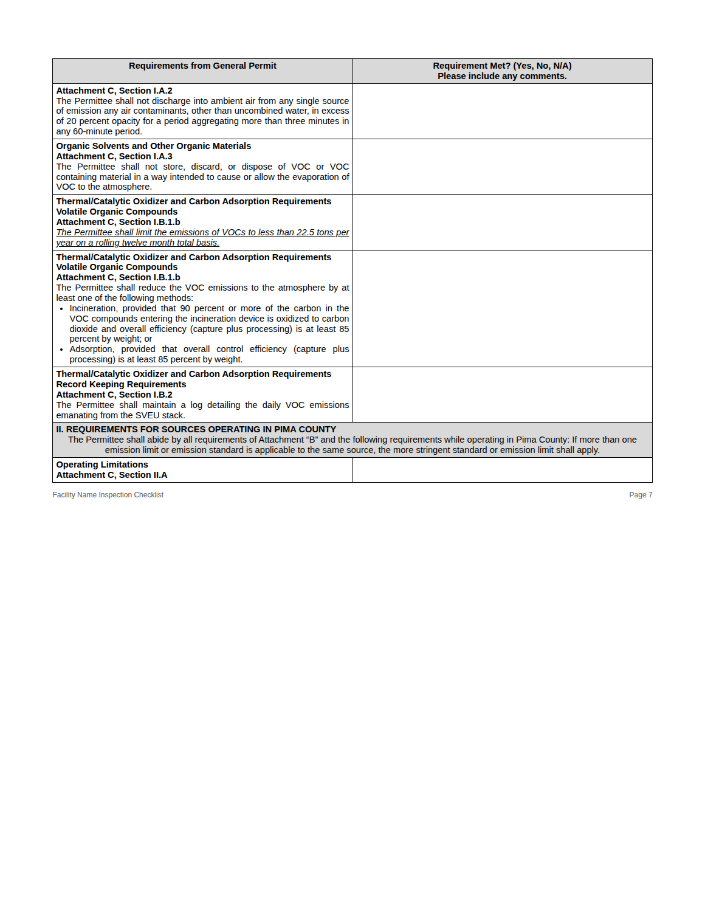| Requirements from General Permit | Requirement Met? (Yes, No, N/A) Please include any comments. |
| --- | --- |
| Attachment C, Section I.A.2 The Permittee shall not discharge into ambient air from any single source of emission any air contaminants, other than uncombined water, in excess of 20 percent opacity for a period aggregating more than three minutes in any 60-minute period. | |
| Organic Solvents and Other Organic Materials Attachment C, Section I.A.3 The Permittee shall not store, discard, or dispose of VOC or VOC containing material in a way intended to cause or allow the evaporation of VOC to the atmosphere. | |
| Thermal/Catalytic Oxidizer and Carbon Adsorption Requirements Volatile Organic Compounds Attachment C, Section I.B.1.b The Permittee shall limit the emissions of VOCs to less than 22.5 tons per year on a rolling twelve month total basis. | |
| Thermal/Catalytic Oxidizer and Carbon Adsorption Requirements Volatile Organic Compounds Attachment C, Section I.B.1.b The Permittee shall reduce the VOC emissions to the atmosphere by at least one of the following methods: Incineration, provided that 90 percent or more of the carbon in the VOC compounds entering the incineration device is oxidized to carbon dioxide and overall efficiency (capture plus processing) is at least 85 percent by weight; or Adsorption, provided that overall control efficiency (capture plus processing) is at least 85 percent by weight. | |
| Thermal/Catalytic Oxidizer and Carbon Adsorption Requirements Record Keeping Requirements Attachment C, Section I.B.2 The Permittee shall maintain a log detailing the daily VOC emissions emanating from the SVEU stack. | |
| II. REQUIREMENTS FOR SOURCES OPERATING IN PIMA COUNTY The Permittee shall abide by all requirements of Attachment “B” and the following requirements while operating in Pima County: If more than one emission limit or emission standard is applicable to the same source, the more stringent standard or emission limit shall apply. |
| Operating Limitations Attachment C, Section II.A | |
Facility Name Inspection Checklist Page 7